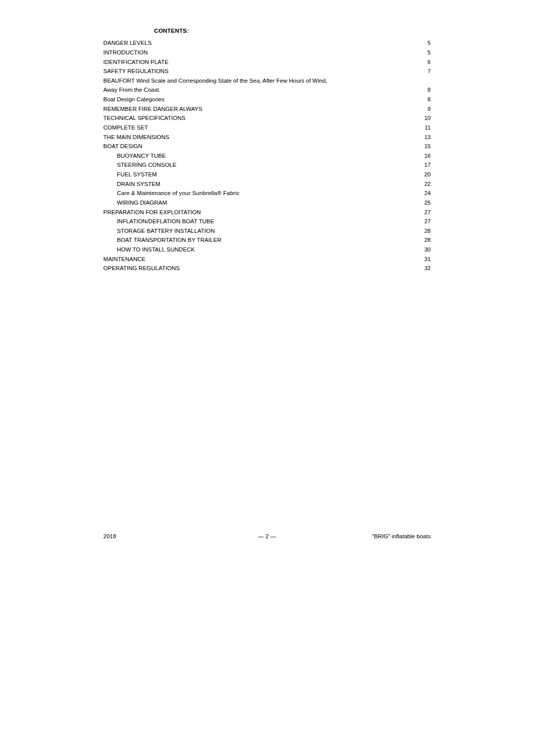CONTENTS:
| DANGER LEVELS | 5 |
| INTRODUCTION | 5 |
| IDENTIFICATION PLATE | 6 |
| SAFETY REGULATIONS | 7 |
| BEAUFORT Wind Scale and Corresponding State of the Sea, After Few Hours of Wind, | |
| Away From the Coast. | 8 |
| Boat Design Categories | 8 |
| REMEMBER FIRE DANGER ALWAYS | 9 |
| TECHNICAL SPECIFICATIONS | 10 |
| COMPLETE SET | 11 |
| THE MAIN DIMENSIONS | 13 |
| BOAT DESIGN | 15 |
| BUOYANCY TUBE | 16 |
| STEERING CONSOLE | 17 |
| FUEL SYSTEM | 20 |
| DRAIN SYSTEM | 22 |
| Care & Maintenance of your Sunbrella® Fabric | 24 |
| WIRING DIAGRAM | 25 |
| PREPARATION FOR EXPLOITATION | 27 |
| INFLATION/DEFLATION BOAT TUBE | 27 |
| STORAGE BATTERY INSTALLATION | 28 |
| BOAT TRANSPORTATION BY TRAILER | 28 |
| HOW TO INSTALL SUNDECK | 30 |
| MAINTENANCE | 31 |
| OPERATING REGULATIONS | 32 |
2018
— 2 —
"BRIG" inflatable boats